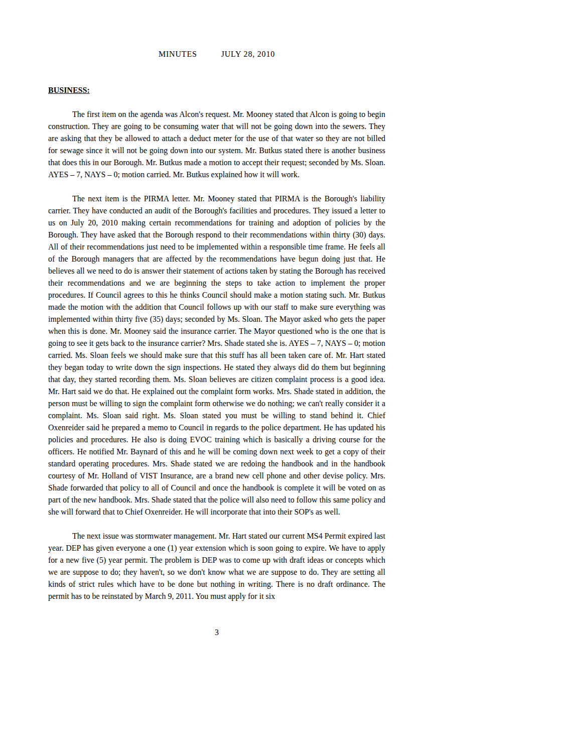MINUTES JULY 28, 2010
BUSINESS:
The first item on the agenda was Alcon's request. Mr. Mooney stated that Alcon is going to begin construction. They are going to be consuming water that will not be going down into the sewers. They are asking that they be allowed to attach a deduct meter for the use of that water so they are not billed for sewage since it will not be going down into our system. Mr. Butkus stated there is another business that does this in our Borough. Mr. Butkus made a motion to accept their request; seconded by Ms. Sloan. AYES – 7, NAYS – 0; motion carried. Mr. Butkus explained how it will work.
The next item is the PIRMA letter. Mr. Mooney stated that PIRMA is the Borough's liability carrier. They have conducted an audit of the Borough's facilities and procedures. They issued a letter to us on July 20, 2010 making certain recommendations for training and adoption of policies by the Borough. They have asked that the Borough respond to their recommendations within thirty (30) days. All of their recommendations just need to be implemented within a responsible time frame. He feels all of the Borough managers that are affected by the recommendations have begun doing just that. He believes all we need to do is answer their statement of actions taken by stating the Borough has received their recommendations and we are beginning the steps to take action to implement the proper procedures. If Council agrees to this he thinks Council should make a motion stating such. Mr. Butkus made the motion with the addition that Council follows up with our staff to make sure everything was implemented within thirty five (35) days; seconded by Ms. Sloan. The Mayor asked who gets the paper when this is done. Mr. Mooney said the insurance carrier. The Mayor questioned who is the one that is going to see it gets back to the insurance carrier? Mrs. Shade stated she is. AYES – 7, NAYS – 0; motion carried. Ms. Sloan feels we should make sure that this stuff has all been taken care of. Mr. Hart stated they began today to write down the sign inspections. He stated they always did do them but beginning that day, they started recording them. Ms. Sloan believes are citizen complaint process is a good idea. Mr. Hart said we do that. He explained out the complaint form works. Mrs. Shade stated in addition, the person must be willing to sign the complaint form otherwise we do nothing; we can't really consider it a complaint. Ms. Sloan said right. Ms. Sloan stated you must be willing to stand behind it. Chief Oxenreider said he prepared a memo to Council in regards to the police department. He has updated his policies and procedures. He also is doing EVOC training which is basically a driving course for the officers. He notified Mr. Baynard of this and he will be coming down next week to get a copy of their standard operating procedures. Mrs. Shade stated we are redoing the handbook and in the handbook courtesy of Mr. Holland of VIST Insurance, are a brand new cell phone and other devise policy. Mrs. Shade forwarded that policy to all of Council and once the handbook is complete it will be voted on as part of the new handbook. Mrs. Shade stated that the police will also need to follow this same policy and she will forward that to Chief Oxenreider. He will incorporate that into their SOP's as well.
The next issue was stormwater management. Mr. Hart stated our current MS4 Permit expired last year. DEP has given everyone a one (1) year extension which is soon going to expire. We have to apply for a new five (5) year permit. The problem is DEP was to come up with draft ideas or concepts which we are suppose to do; they haven't, so we don't know what we are suppose to do. They are setting all kinds of strict rules which have to be done but nothing in writing. There is no draft ordinance. The permit has to be reinstated by March 9, 2011. You must apply for it six
3